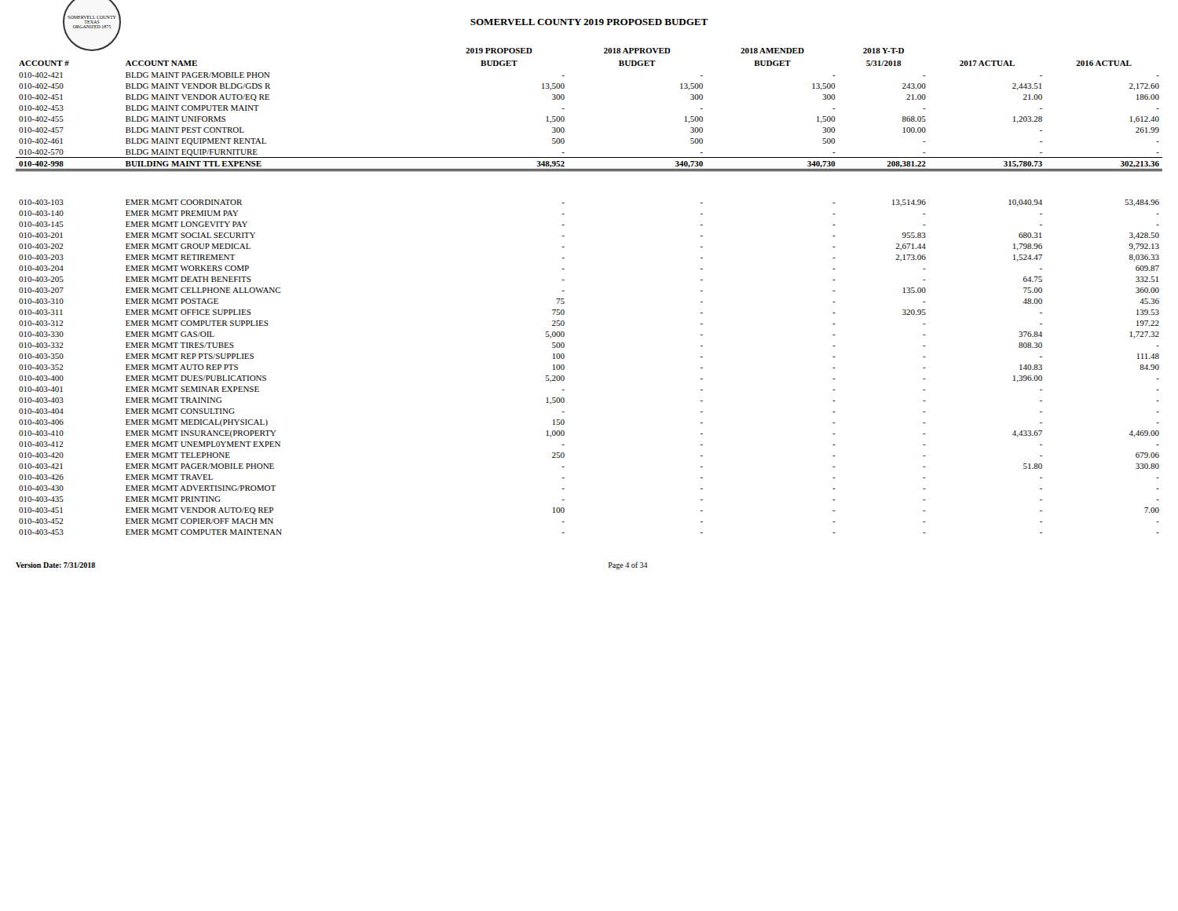SOMERVELL COUNTY TEXAS
ORGANIZED 1875
SOMERVELL COUNTY 2019 PROPOSED BUDGET
| | | 2019 PROPOSED | 2018 APPROVED | 2018 AMENDED | 2018 Y-T-D | | |
| --- | --- | --- | --- | --- | --- | --- | --- |
| ACCOUNT # | ACCOUNT NAME | BUDGET | BUDGET | BUDGET | 5/31/2018 | 2017 ACTUAL | 2016 ACTUAL |
| 010-402-421 | BLDG MAINT PAGER/MOBILE PHON | - | - | - | - | - | - |
| 010-402-450 | BLDG MAINT VENDOR BLDG/GDS R | 13,500 | 13,500 | 13,500 | 243.00 | 2,443.51 | 2,172.60 |
| 010-402-451 | BLDG MAINT VENDOR AUTO/EQ RE | 300 | 300 | 300 | 21.00 | 21.00 | 186.00 |
| 010-402-453 | BLDG MAINT COMPUTER MAINT | - | - | - | - | - | - |
| 010-402-455 | BLDG MAINT UNIFORMS | 1,500 | 1,500 | 1,500 | 868.05 | 1,203.28 | 1,612.40 |
| 010-402-457 | BLDG MAINT PEST CONTROL | 300 | 300 | 300 | 100.00 | - | 261.99 |
| 010-402-461 | BLDG MAINT EQUIPMENT RENTAL | 500 | 500 | 500 | - | - | - |
| 010-402-570 | BLDG MAINT EQUIP/FURNITURE | - | - | - | - | - | - |
| 010-402-998 | BUILDING MAINT TTL EXPENSE | 348,952 | 340,730 | 340,730 | 208,381.22 | 315,780.73 | 302,213.36 |
| 010-403-103 | EMER MGMT COORDINATOR | - | - | - | 13,514.96 | 10,040.94 | 53,484.96 |
| 010-403-140 | EMER MGMT PREMIUM PAY | - | - | - | - | - | - |
| 010-403-145 | EMER MGMT LONGEVITY PAY | - | - | - | - | - | - |
| 010-403-201 | EMER MGMT SOCIAL SECURITY | - | - | - | 955.83 | 680.31 | 3,428.50 |
| 010-403-202 | EMER MGMT GROUP MEDICAL | - | - | - | 2,671.44 | 1,798.96 | 9,792.13 |
| 010-403-203 | EMER MGMT RETIREMENT | - | - | - | 2,173.06 | 1,524.47 | 8,036.33 |
| 010-403-204 | EMER MGMT WORKERS COMP | - | - | - | - | - | 609.87 |
| 010-403-205 | EMER MGMT DEATH BENEFITS | - | - | - | - | 64.75 | 332.51 |
| 010-403-207 | EMER MGMT CELLPHONE ALLOWANC | - | - | - | 135.00 | 75.00 | 360.00 |
| 010-403-310 | EMER MGMT POSTAGE | 75 | - | - | - | 48.00 | 45.36 |
| 010-403-311 | EMER MGMT OFFICE SUPPLIES | 750 | - | - | 320.95 | - | 139.53 |
| 010-403-312 | EMER MGMT COMPUTER SUPPLIES | 250 | - | - | - | - | 197.22 |
| 010-403-330 | EMER MGMT GAS/OIL | 5,000 | - | - | - | 376.84 | 1,727.32 |
| 010-403-332 | EMER MGMT TIRES/TUBES | 500 | - | - | - | 808.30 | - |
| 010-403-350 | EMER MGMT REP PTS/SUPPLIES | 100 | - | - | - | - | 111.48 |
| 010-403-352 | EMER MGMT AUTO REP PTS | 100 | - | - | - | 140.83 | 84.90 |
| 010-403-400 | EMER MGMT DUES/PUBLICATIONS | 5,200 | - | - | - | 1,396.00 | - |
| 010-403-401 | EMER MGMT SEMINAR EXPENSE | - | - | - | - | - | - |
| 010-403-403 | EMER MGMT TRAINING | 1,500 | - | - | - | - | - |
| 010-403-404 | EMER MGMT CONSULTING | - | - | - | - | - | - |
| 010-403-406 | EMER MGMT MEDICAL(PHYSICAL) | 150 | - | - | - | - | - |
| 010-403-410 | EMER MGMT INSURANCE(PROPERTY | 1,000 | - | - | - | 4,433.67 | 4,469.00 |
| 010-403-412 | EMER MGMT UNEMPL0YMENT EXPEN | - | - | - | - | - | - |
| 010-403-420 | EMER MGMT TELEPHONE | 250 | - | - | - | - | 679.06 |
| 010-403-421 | EMER MGMT PAGER/MOBILE PHONE | - | - | - | - | 51.80 | 330.80 |
| 010-403-426 | EMER MGMT TRAVEL | - | - | - | - | - | - |
| 010-403-430 | EMER MGMT ADVERTISING/PROMOT | - | - | - | - | - | - |
| 010-403-435 | EMER MGMT PRINTING | - | - | - | - | - | - |
| 010-403-451 | EMER MGMT VENDOR AUTO/EQ REP | 100 | - | - | - | - | 7.00 |
| 010-403-452 | EMER MGMT COPIER/OFF MACH MN | - | - | - | - | - | - |
| 010-403-453 | EMER MGMT COMPUTER MAINTENAN | - | - | - | - | - | - |
Version Date: 7/31/2018
Page 4 of 34